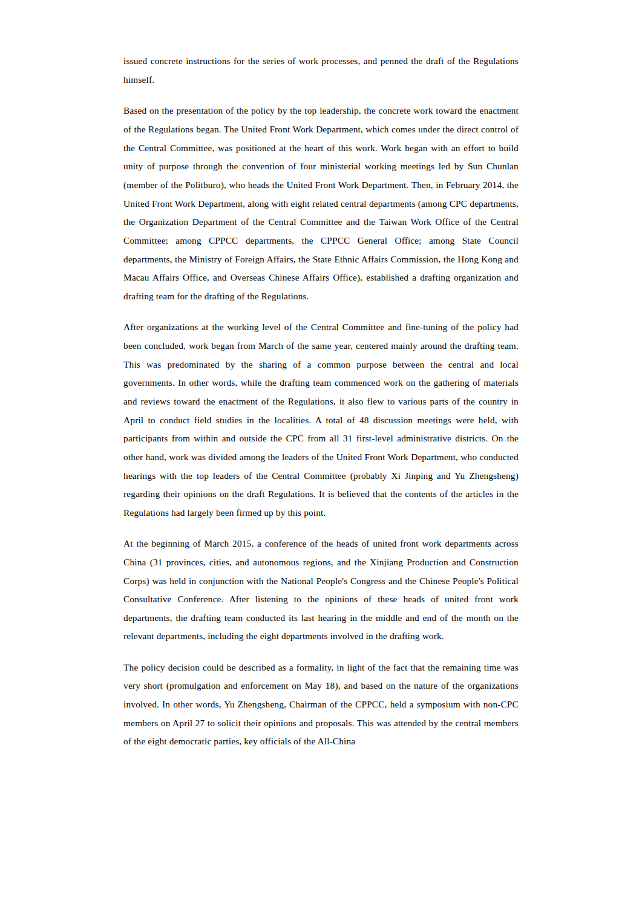issued concrete instructions for the series of work processes, and penned the draft of the Regulations himself.
Based on the presentation of the policy by the top leadership, the concrete work toward the enactment of the Regulations began. The United Front Work Department, which comes under the direct control of the Central Committee, was positioned at the heart of this work. Work began with an effort to build unity of purpose through the convention of four ministerial working meetings led by Sun Chunlan (member of the Politburo), who heads the United Front Work Department. Then, in February 2014, the United Front Work Department, along with eight related central departments (among CPC departments, the Organization Department of the Central Committee and the Taiwan Work Office of the Central Committee; among CPPCC departments, the CPPCC General Office; among State Council departments, the Ministry of Foreign Affairs, the State Ethnic Affairs Commission, the Hong Kong and Macau Affairs Office, and Overseas Chinese Affairs Office), established a drafting organization and drafting team for the drafting of the Regulations.
After organizations at the working level of the Central Committee and fine-tuning of the policy had been concluded, work began from March of the same year, centered mainly around the drafting team. This was predominated by the sharing of a common purpose between the central and local governments. In other words, while the drafting team commenced work on the gathering of materials and reviews toward the enactment of the Regulations, it also flew to various parts of the country in April to conduct field studies in the localities. A total of 48 discussion meetings were held, with participants from within and outside the CPC from all 31 first-level administrative districts. On the other hand, work was divided among the leaders of the United Front Work Department, who conducted hearings with the top leaders of the Central Committee (probably Xi Jinping and Yu Zhengsheng) regarding their opinions on the draft Regulations. It is believed that the contents of the articles in the Regulations had largely been firmed up by this point.
At the beginning of March 2015, a conference of the heads of united front work departments across China (31 provinces, cities, and autonomous regions, and the Xinjiang Production and Construction Corps) was held in conjunction with the National People's Congress and the Chinese People's Political Consultative Conference. After listening to the opinions of these heads of united front work departments, the drafting team conducted its last hearing in the middle and end of the month on the relevant departments, including the eight departments involved in the drafting work.
The policy decision could be described as a formality, in light of the fact that the remaining time was very short (promulgation and enforcement on May 18), and based on the nature of the organizations involved. In other words, Yu Zhengsheng, Chairman of the CPPCC, held a symposium with non-CPC members on April 27 to solicit their opinions and proposals. This was attended by the central members of the eight democratic parties, key officials of the All-China